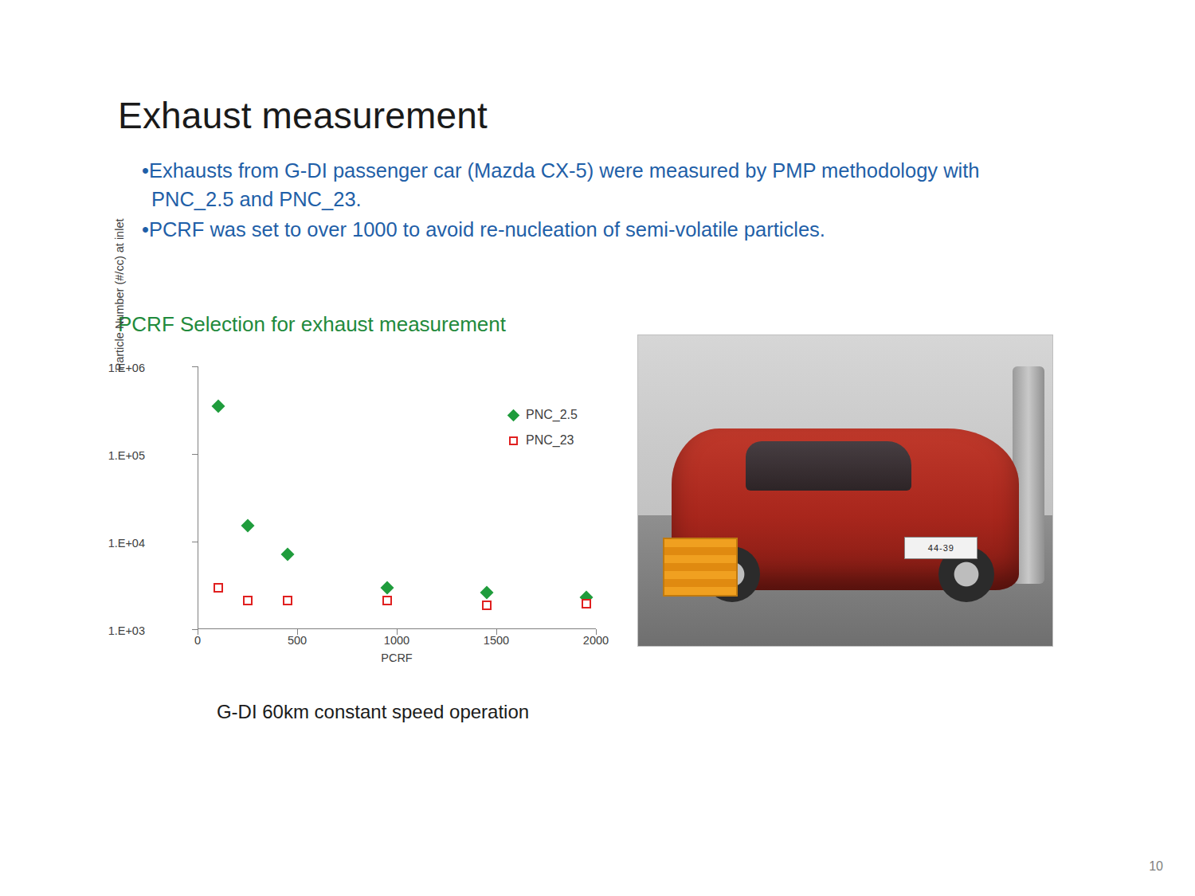Exhaust measurement
•Exhausts from G-DI passenger car (Mazda CX-5) were measured by PMP methodology with PNC_2.5 and PNC_23.
•PCRF was set to over 1000 to avoid re-nucleation of semi-volatile particles.
PCRF Selection for exhaust measurement
Particle Number (#/cc) at inlet
1.E+06
1.E+05
1.E+04
1.E+03
PNC_2.5
PNC_23
0
500
1000
1500
2000
PCRF
G-DI 60km constant speed operation
44-39
10